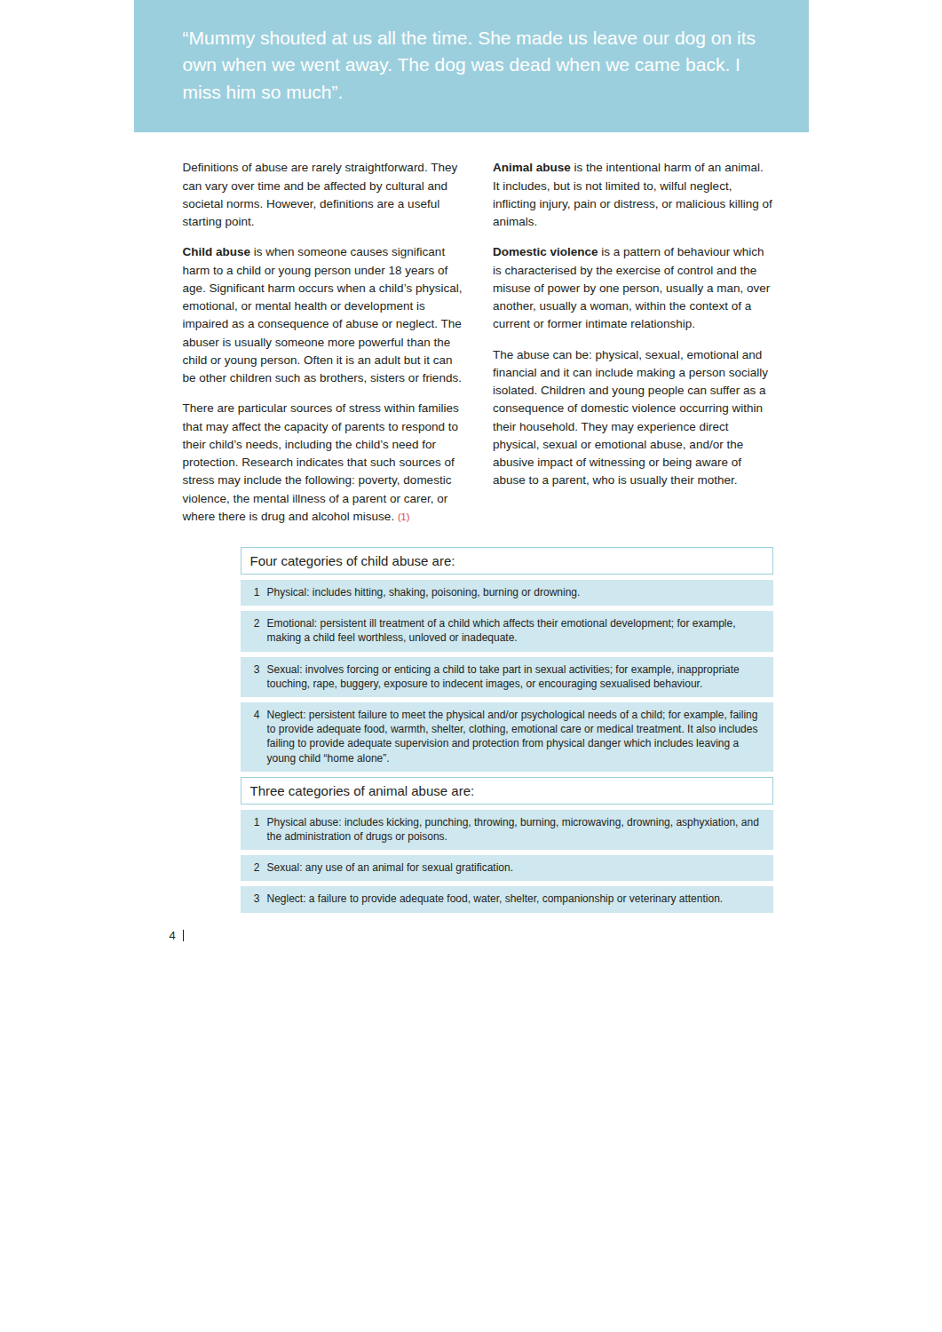“Mummy shouted at us all the time. She made us leave our dog on its own when we went away. The dog was dead when we came back. I miss him so much”.
Definitions of abuse are rarely straightforward. They can vary over time and be affected by cultural and societal norms. However, definitions are a useful starting point.
Child abuse is when someone causes significant harm to a child or young person under 18 years of age. Significant harm occurs when a child’s physical, emotional, or mental health or development is impaired as a consequence of abuse or neglect. The abuser is usually someone more powerful than the child or young person. Often it is an adult but it can be other children such as brothers, sisters or friends.
There are particular sources of stress within families that may affect the capacity of parents to respond to their child’s needs, including the child’s need for protection. Research indicates that such sources of stress may include the following: poverty, domestic violence, the mental illness of a parent or carer, or where there is drug and alcohol misuse. (1)
Animal abuse is the intentional harm of an animal. It includes, but is not limited to, wilful neglect, inflicting injury, pain or distress, or malicious killing of animals.
Domestic violence is a pattern of behaviour which is characterised by the exercise of control and the misuse of power by one person, usually a man, over another, usually a woman, within the context of a current or former intimate relationship.
The abuse can be: physical, sexual, emotional and financial and it can include making a person socially isolated. Children and young people can suffer as a consequence of domestic violence occurring within their household. They may experience direct physical, sexual or emotional abuse, and/or the abusive impact of witnessing or being aware of abuse to a parent, who is usually their mother.
Four categories of child abuse are:
1
Physical: includes hitting, shaking, poisoning, burning or drowning.
2
Emotional: persistent ill treatment of a child which affects their emotional development; for example, making a child feel worthless, unloved or inadequate.
3
Sexual: involves forcing or enticing a child to take part in sexual activities; for example, inappropriate touching, rape, buggery, exposure to indecent images, or encouraging sexualised behaviour.
4
Neglect: persistent failure to meet the physical and/or psychological needs of a child; for example, failing to provide adequate food, warmth, shelter, clothing, emotional care or medical treatment. It also includes failing to provide adequate supervision and protection from physical danger which includes leaving a young child “home alone”.
Three categories of animal abuse are:
1
Physical abuse: includes kicking, punching, throwing, burning, microwaving, drowning, asphyxiation, and the administration of drugs or poisons.
2
Sexual: any use of an animal for sexual gratification.
3
Neglect: a failure to provide adequate food, water, shelter, companionship or veterinary attention.
4